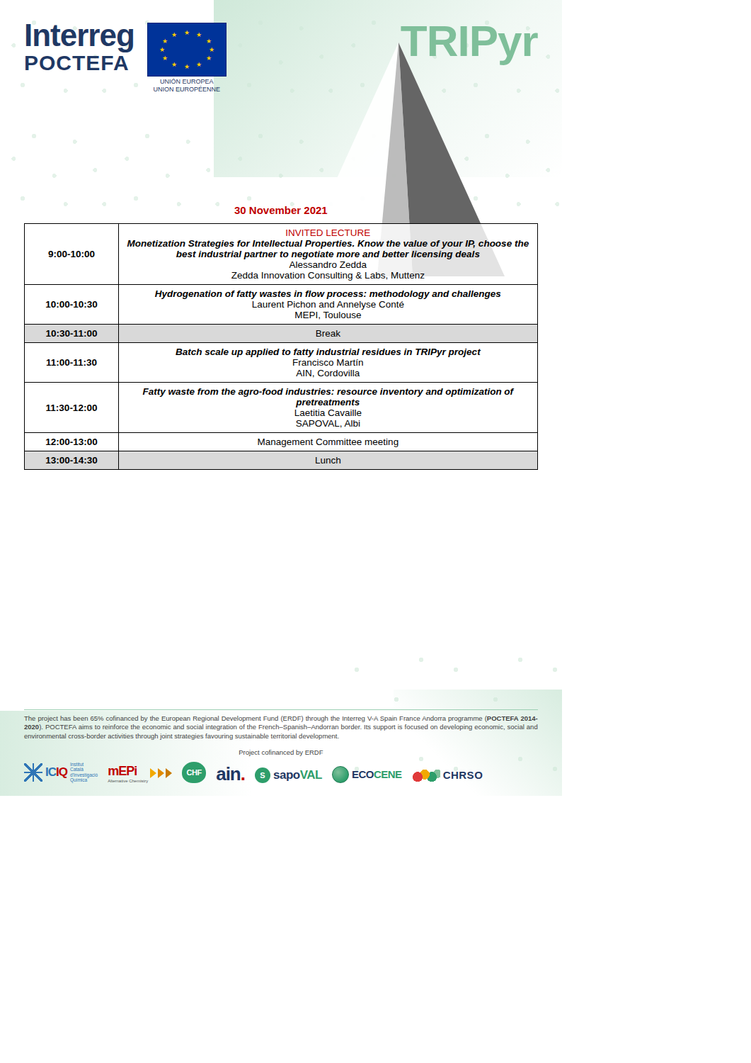Interreg
POCTEFA
★ ★ ★ ★ ★ ★ ★ ★ ★ ★ ★ ★
UNIÓN EUROPEA
UNION EUROPÉENNE
TRIPyr
30 November 2021
| 9:00-10:00 | INVITED LECTURE Monetization Strategies for Intellectual Properties. Know the value of your IP, choose the best industrial partner to negotiate more and better licensing deals Alessandro Zedda Zedda Innovation Consulting & Labs, Muttenz |
| 10:00-10:30 | Hydrogenation of fatty wastes in flow process: methodology and challenges Laurent Pichon and Annelyse Conté MEPI, Toulouse |
| 10:30-11:00 | Break |
| 11:00-11:30 | Batch scale up applied to fatty industrial residues in TRIPyr project Francisco Martín AIN, Cordovilla |
| 11:30-12:00 | Fatty waste from the agro-food industries: resource inventory and optimization of pretreatments Laetitia Cavaille SAPOVAL, Albi |
| 12:00-13:00 | Management Committee meeting |
| 13:00-14:30 | Lunch |
The project has been 65% cofinanced by the European Regional Development Fund (ERDF) through the Interreg V-A Spain France Andorra programme (POCTEFA 2014-2020). POCTEFA aims to reinforce the economic and social integration of the French–Spanish–Andorran border. Its support is focused on developing economic, social and environmental cross-border activities through joint strategies favouring sustainable territorial development.
Project cofinanced by ERDF
ICIQ
Institut
Català
d'Investigació
Química
mEPi
Alternative Chemistry
CHF
ain.
S
sapoVAL
ECOCENE
CHRSO